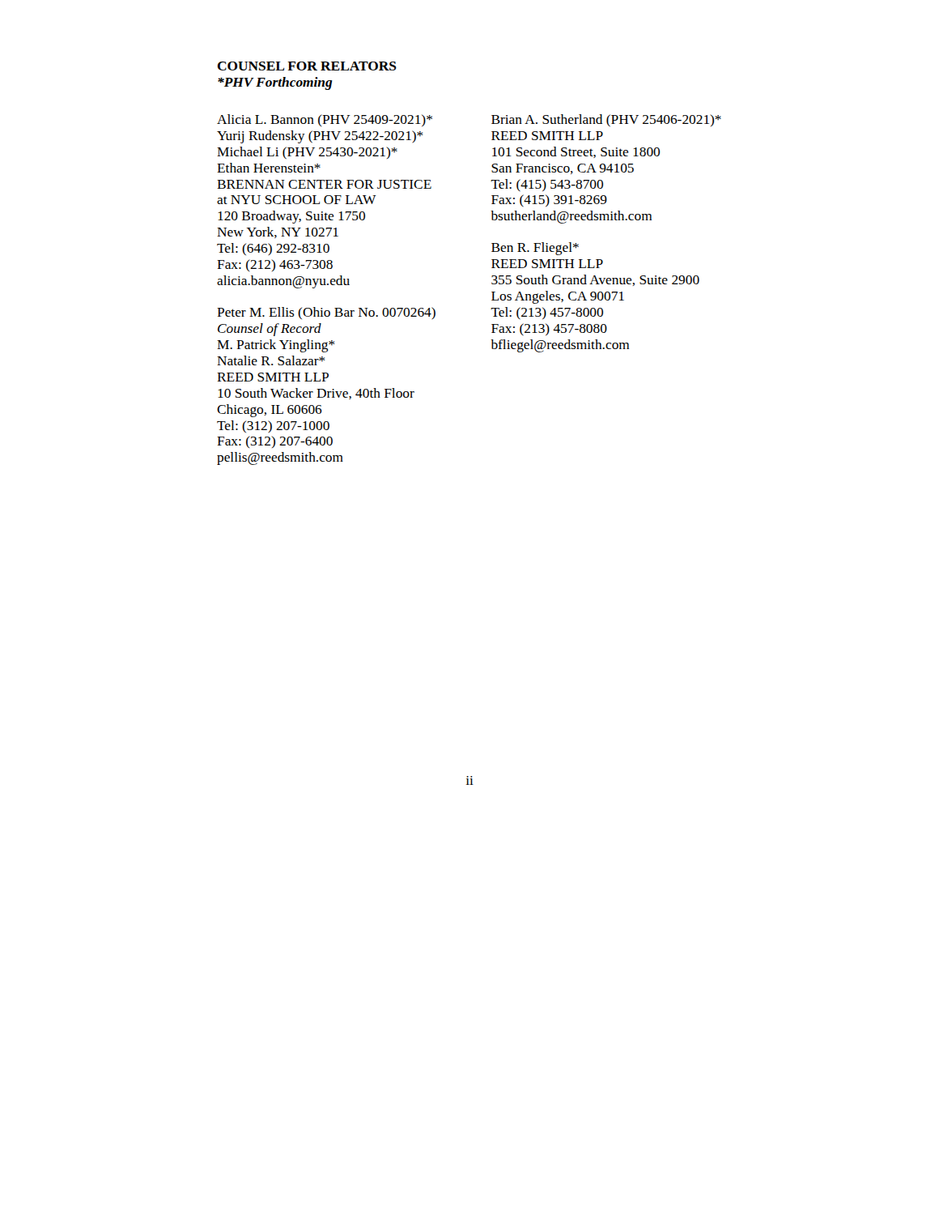COUNSEL FOR RELATORS
*PHV Forthcoming
Alicia L. Bannon (PHV 25409-2021)*
Yurij Rudensky (PHV 25422-2021)*
Michael Li (PHV 25430-2021)*
Ethan Herenstein*
BRENNAN CENTER FOR JUSTICE
at NYU SCHOOL OF LAW
120 Broadway, Suite 1750
New York, NY 10271
Tel: (646) 292-8310
Fax: (212) 463-7308
alicia.bannon@nyu.edu
Peter M. Ellis (Ohio Bar No. 0070264)
Counsel of Record
M. Patrick Yingling*
Natalie R. Salazar*
REED SMITH LLP
10 South Wacker Drive, 40th Floor
Chicago, IL 60606
Tel: (312) 207-1000
Fax: (312) 207-6400
pellis@reedsmith.com
Brian A. Sutherland (PHV 25406-2021)*
REED SMITH LLP
101 Second Street, Suite 1800
San Francisco, CA 94105
Tel: (415) 543-8700
Fax: (415) 391-8269
bsutherland@reedsmith.com
Ben R. Fliegel*
REED SMITH LLP
355 South Grand Avenue, Suite 2900
Los Angeles, CA 90071
Tel: (213) 457-8000
Fax: (213) 457-8080
bfliegel@reedsmith.com
ii